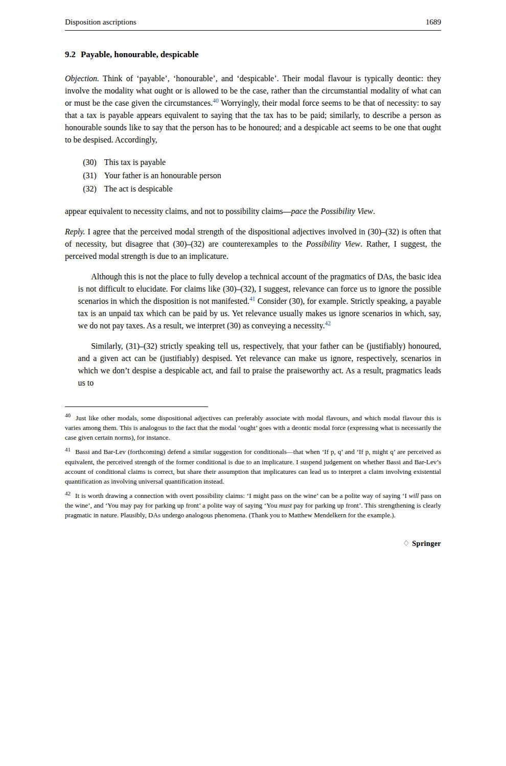Disposition ascriptions 1689
9.2 Payable, honourable, despicable
Objection. Think of ‘payable’, ‘honourable’, and ‘despicable’. Their modal flavour is typically deontic: they involve the modality what ought or is allowed to be the case, rather than the circumstantial modality of what can or must be the case given the circumstances.40 Worryingly, their modal force seems to be that of necessity: to say that a tax is payable appears equivalent to saying that the tax has to be paid; similarly, to describe a person as honourable sounds like to say that the person has to be honoured; and a despicable act seems to be one that ought to be despised. Accordingly,
(30) This tax is payable
(31) Your father is an honourable person
(32) The act is despicable
appear equivalent to necessity claims, and not to possibility claims—pace the Possibility View.
Reply. I agree that the perceived modal strength of the dispositional adjectives involved in (30)–(32) is often that of necessity, but disagree that (30)–(32) are counterexamples to the Possibility View. Rather, I suggest, the perceived modal strength is due to an implicature.
Although this is not the place to fully develop a technical account of the pragmatics of DAs, the basic idea is not difficult to elucidate. For claims like (30)–(32), I suggest, relevance can force us to ignore the possible scenarios in which the disposition is not manifested.41 Consider (30), for example. Strictly speaking, a payable tax is an unpaid tax which can be paid by us. Yet relevance usually makes us ignore scenarios in which, say, we do not pay taxes. As a result, we interpret (30) as conveying a necessity.42
Similarly, (31)–(32) strictly speaking tell us, respectively, that your father can be (justifiably) honoured, and a given act can be (justifiably) despised. Yet relevance can make us ignore, respectively, scenarios in which we don’t despise a despicable act, and fail to praise the praiseworthy act. As a result, pragmatics leads us to
40 Just like other modals, some dispositional adjectives can preferably associate with modal flavours, and which modal flavour this is varies among them. This is analogous to the fact that the modal ‘ought’ goes with a deontic modal force (expressing what is necessarily the case given certain norms), for instance.
41 Bassi and Bar-Lev (forthcoming) defend a similar suggestion for conditionals—that when ‘If p, q’ and ‘If p, might q’ are perceived as equivalent, the perceived strength of the former conditional is due to an implicature. I suspend judgement on whether Bassi and Bar-Lev’s account of conditional claims is correct, but share their assumption that implicatures can lead us to interpret a claim involving existential quantification as involving universal quantification instead.
42 It is worth drawing a connection with overt possibility claims: ‘I might pass on the wine’ can be a polite way of saying ‘I will pass on the wine’, and ‘You may pay for parking up front’ a polite way of saying ‘You must pay for parking up front’. This strengthening is clearly pragmatic in nature. Plausibly, DAs undergo analogous phenomena. (Thank you to Matthew Mendelkern for the example.).
♢Springer